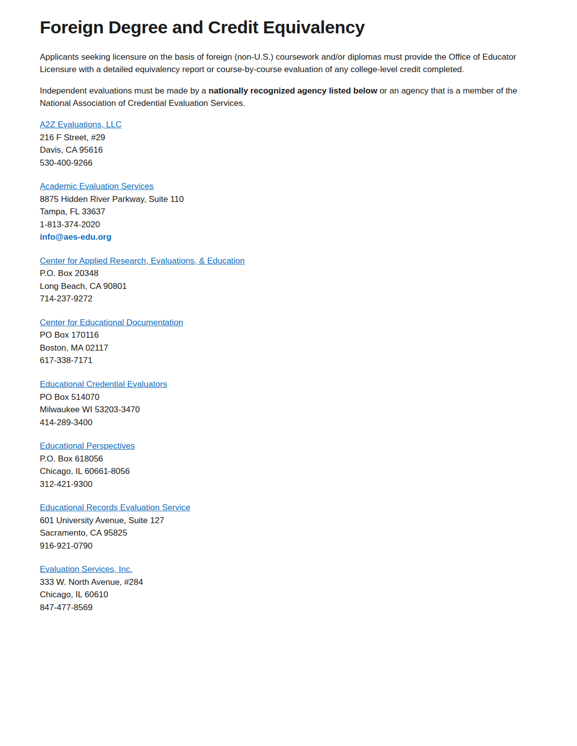Foreign Degree and Credit Equivalency
Applicants seeking licensure on the basis of foreign (non-U.S.) coursework and/or diplomas must provide the Office of Educator Licensure with a detailed equivalency report or course-by-course evaluation of any college-level credit completed.
Independent evaluations must be made by a nationally recognized agency listed below or an agency that is a member of the National Association of Credential Evaluation Services.
A2Z Evaluations, LLC
216 F Street, #29
Davis, CA 95616
530-400-9266
Academic Evaluation Services
8875 Hidden River Parkway, Suite 110
Tampa, FL 33637
1-813-374-2020
info@aes-edu.org
Center for Applied Research, Evaluations, & Education
P.O. Box 20348
Long Beach, CA 90801
714-237-9272
Center for Educational Documentation
PO Box 170116
Boston, MA 02117
617-338-7171
Educational Credential Evaluators
PO Box 514070
Milwaukee WI 53203-3470
414-289-3400
Educational Perspectives
P.O. Box 618056
Chicago, IL 60661-8056
312-421-9300
Educational Records Evaluation Service
601 University Avenue, Suite 127
Sacramento, CA 95825
916-921-0790
Evaluation Services, Inc.
333 W. North Avenue, #284
Chicago, IL 60610
847-477-8569